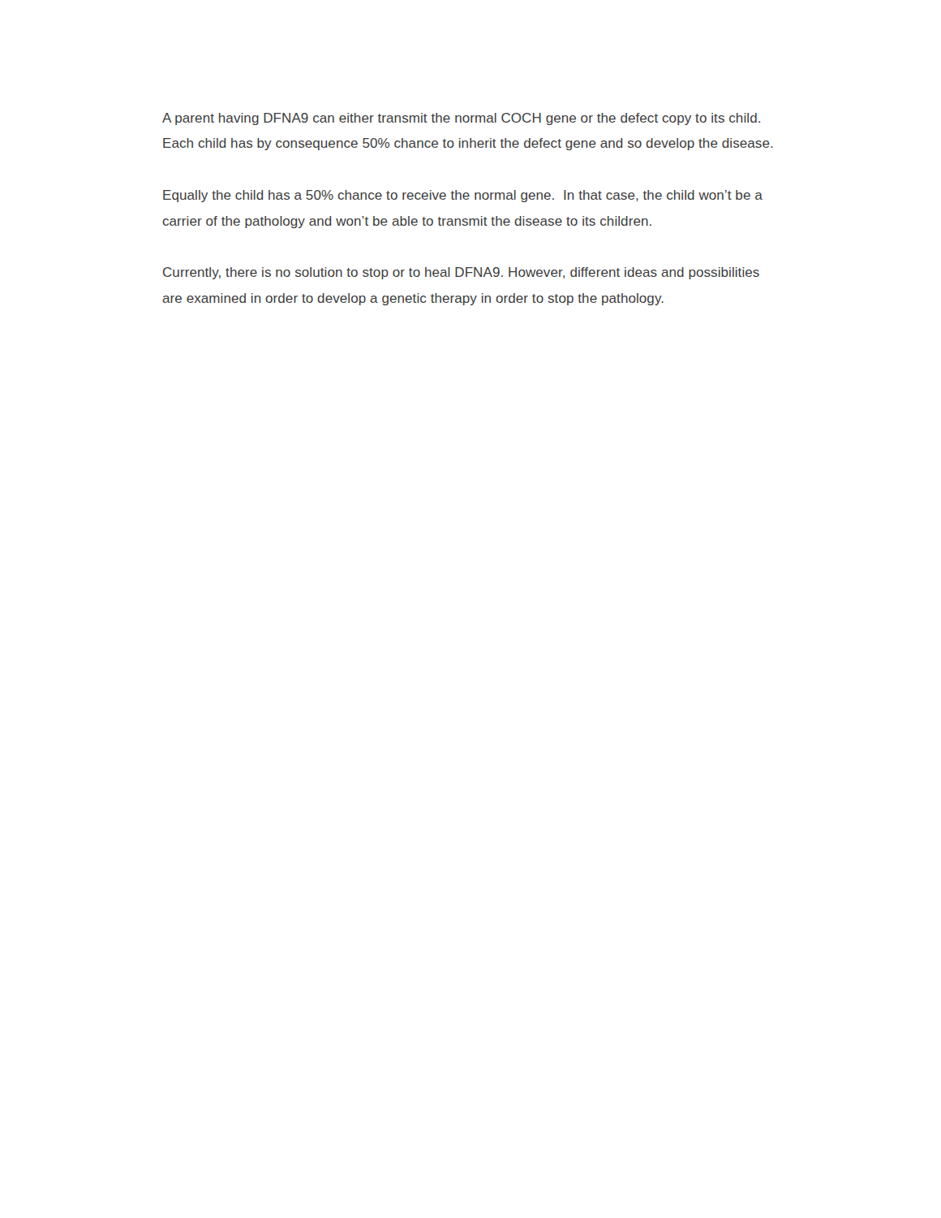A parent having DFNA9 can either transmit the normal COCH gene or the defect copy to its child. Each child has by consequence 50% chance to inherit the defect gene and so develop the disease.
Equally the child has a 50% chance to receive the normal gene. In that case, the child won’t be a carrier of the pathology and won’t be able to transmit the disease to its children.
Currently, there is no solution to stop or to heal DFNA9. However, different ideas and possibilities are examined in order to develop a genetic therapy in order to stop the pathology.